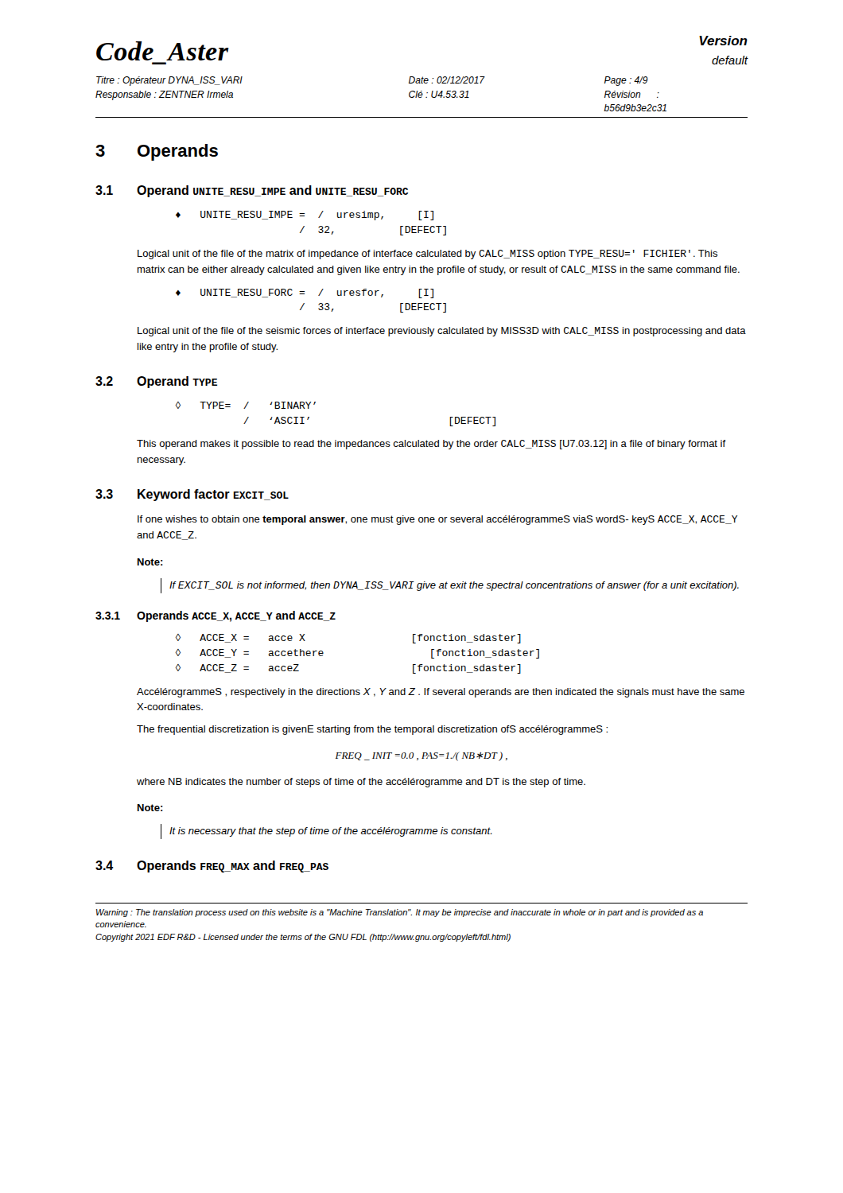Code_Aster
Version
default
| Titre : Opérateur DYNA_ISS_VARI | Date : 02/12/2017 | Page : 4/9 |
| Responsable : ZENTNER Irmela | Clé : U4.53.31 | Révision : b56d9b3e2c31 |
3 Operands
3.1 Operand UNITE_RESU_IMPE and UNITE_RESU_FORC
♦ UNITE_RESU_IMPE = / uresimp, [I] / 32, [DEFECT]
Logical unit of the file of the matrix of impedance of interface calculated by CALC_MISS option TYPE_RESU=' FICHIER'. This matrix can be either already calculated and given like entry in the profile of study, or result of CALC_MISS in the same command file.
♦ UNITE_RESU_FORC = / uresfor, [I] / 33, [DEFECT]
Logical unit of the file of the seismic forces of interface previously calculated by MISS3D with CALC_MISS in postprocessing and data like entry in the profile of study.
3.2 Operand TYPE
◊ TYPE= / ‘BINARY’ / ‘ASCII’ [DEFECT]
This operand makes it possible to read the impedances calculated by the order CALC_MISS [U7.03.12] in a file of binary format if necessary.
3.3 Keyword factor EXCIT_SOL
If one wishes to obtain one temporal answer, one must give one or several accélérogrammeS viaS wordS- keyS ACCE_X, ACCE_Y and ACCE_Z.
Note:
If EXCIT_SOL is not informed, then DYNA_ISS_VARI give at exit the spectral concentrations of answer (for a unit excitation).
3.3.1 Operands ACCE_X, ACCE_Y and ACCE_Z
◊ ACCE_X = acce X [fonction_sdaster] ◊ ACCE_Y = accethere [fonction_sdaster] ◊ ACCE_Z = acceZ [fonction_sdaster]
AccélérogrammeS , respectively in the directions X , Y and Z . If several operands are then indicated the signals must have the same X-coordinates.
The frequential discretization is givenE starting from the temporal discretization ofS accélérogrammeS :
FREQ _ INIT =0.0 , PAS=1./( NB∗DT ) ,
where NB indicates the number of steps of time of the accélérogramme and DT is the step of time.
Note:
It is necessary that the step of time of the accélérogramme is constant.
3.4 Operands FREQ_MAX and FREQ_PAS
Warning : The translation process used on this website is a "Machine Translation". It may be imprecise and inaccurate in whole or in part and is provided as a convenience.
Copyright 2021 EDF R&D - Licensed under the terms of the GNU FDL (http://www.gnu.org/copyleft/fdl.html)